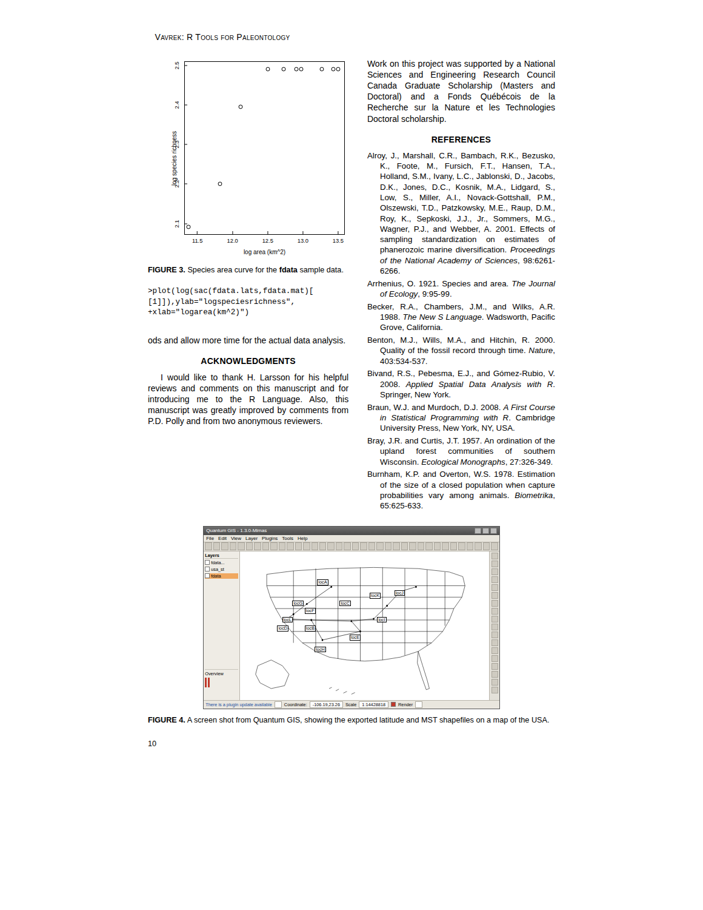Vavrek: R Tools for Paleontology
log species richness
2.5
2.4
2.3
2.2
2.1
11.5
12.0
12.5
13.0
13.5
log area (km^2)
FIGURE 3. Species area curve for the fdata sample data.
>plot(log(sac(fdata.lats,fdata.mat)[ [1]]),ylab="logspeciesrichness", +xlab="logarea(km^2)")
ods and allow more time for the actual data analysis.
ACKNOWLEDGMENTS
I would like to thank H. Larsson for his helpful reviews and comments on this manuscript and for introducing me to the R Language. Also, this manuscript was greatly improved by comments from P.D. Polly and from two anonymous reviewers.
Work on this project was supported by a National Sciences and Engineering Research Council Canada Graduate Scholarship (Masters and Doctoral) and a Fonds Québécois de la Recherche sur la Nature et les Technologies Doctoral scholarship.
REFERENCES
Alroy, J., Marshall, C.R., Bambach, R.K., Bezusko, K., Foote, M., Fursich, F.T., Hansen, T.A., Holland, S.M., Ivany, L.C., Jablonski, D., Jacobs, D.K., Jones, D.C., Kosnik, M.A., Lidgard, S., Low, S., Miller, A.I., Novack-Gottshall, P.M., Olszewski, T.D., Patzkowsky, M.E., Raup, D.M., Roy, K., Sepkoski, J.J., Jr., Sommers, M.G., Wagner, P.J., and Webber, A. 2001. Effects of sampling standardization on estimates of phanerozoic marine diversification. Proceedings of the National Academy of Sciences, 98:6261-6266.
Arrhenius, O. 1921. Species and area. The Journal of Ecology, 9:95-99.
Becker, R.A., Chambers, J.M., and Wilks, A.R. 1988. The New S Language. Wadsworth, Pacific Grove, California.
Benton, M.J., Wills, M.A., and Hitchin, R. 2000. Quality of the fossil record through time. Nature, 403:534-537.
Bivand, R.S., Pebesma, E.J., and Gómez-Rubio, V. 2008. Applied Spatial Data Analysis with R. Springer, New York.
Braun, W.J. and Murdoch, D.J. 2008. A First Course in Statistical Programming with R. Cambridge University Press, New York, NY, USA.
Bray, J.R. and Curtis, J.T. 1957. An ordination of the upland forest communities of southern Wisconsin. Ecological Monographs, 27:326-349.
Burnham, K.P. and Overton, W.S. 1978. Estimation of the size of a closed population when capture probabilities vary among animals. Biometrika, 65:625-633.
Quantum GIS - 1.3.0-Mimas
File Edit View Layer Plugins Tools Help
Layers
fdata...
usa_st
fdata
Overview
locA
locG
locF
locL
locD
locB
locC
locK
locJ
locI
locE
locH
There is a plugin update available Coordinate:-106.19,23.26 Scale 1:14428818 Render
FIGURE 4. A screen shot from Quantum GIS, showing the exported latitude and MST shapefiles on a map of the USA.
10